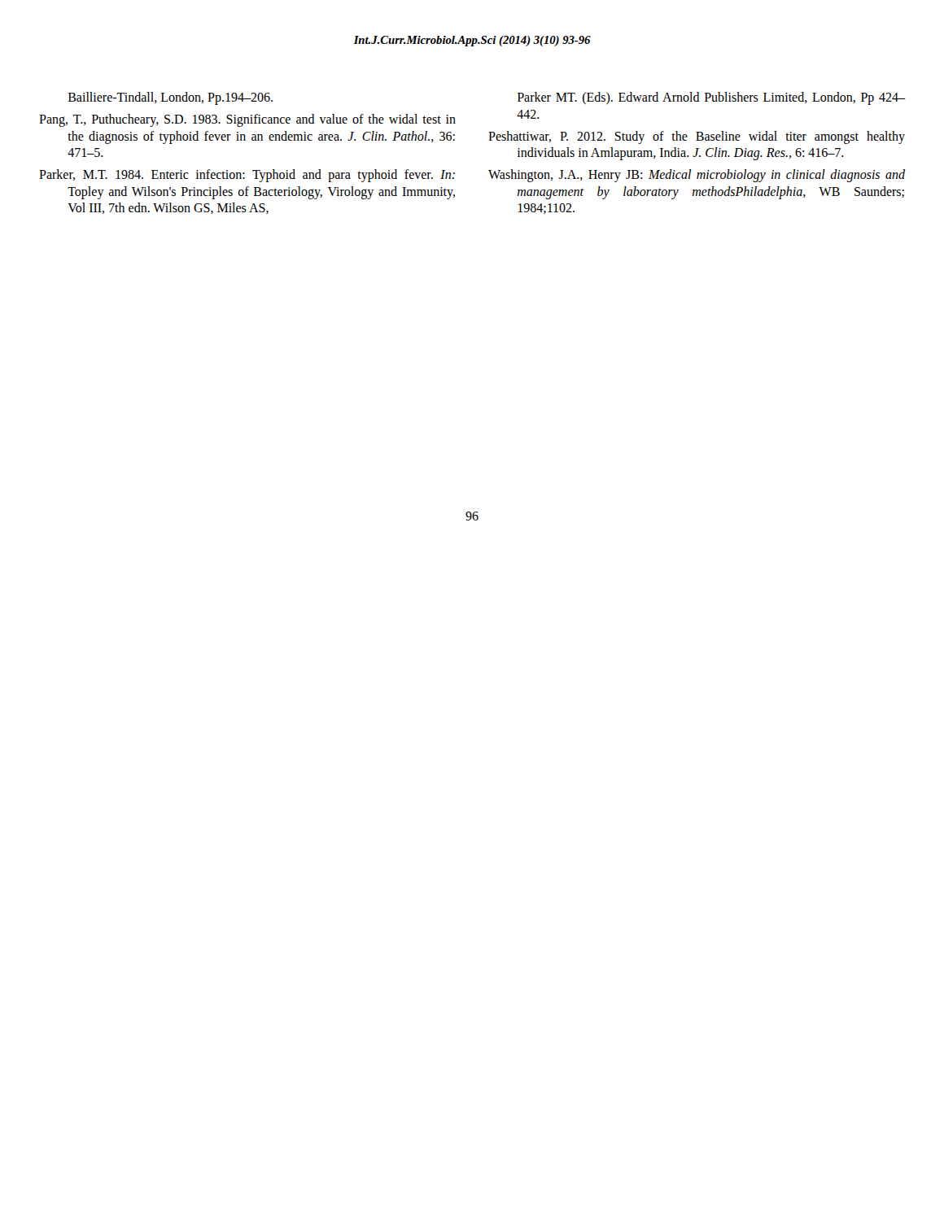Int.J.Curr.Microbiol.App.Sci (2014) 3(10) 93-96
Bailliere-Tindall, London, Pp.194–206.
Pang, T., Puthucheary, S.D. 1983. Significance and value of the widal test in the diagnosis of typhoid fever in an endemic area. J. Clin. Pathol., 36: 471–5.
Parker, M.T. 1984. Enteric infection: Typhoid and para typhoid fever. In: Topley and Wilson's Principles of Bacteriology, Virology and Immunity, Vol III, 7th edn. Wilson GS, Miles AS,
Parker MT. (Eds). Edward Arnold Publishers Limited, London, Pp 424–442.
Peshattiwar, P. 2012. Study of the Baseline widal titer amongst healthy individuals in Amlapuram, India. J. Clin. Diag. Res., 6: 416–7.
Washington, J.A., Henry JB: Medical microbiology in clinical diagnosis and management by laboratory methodsPhiladelphia, WB Saunders; 1984;1102.
96